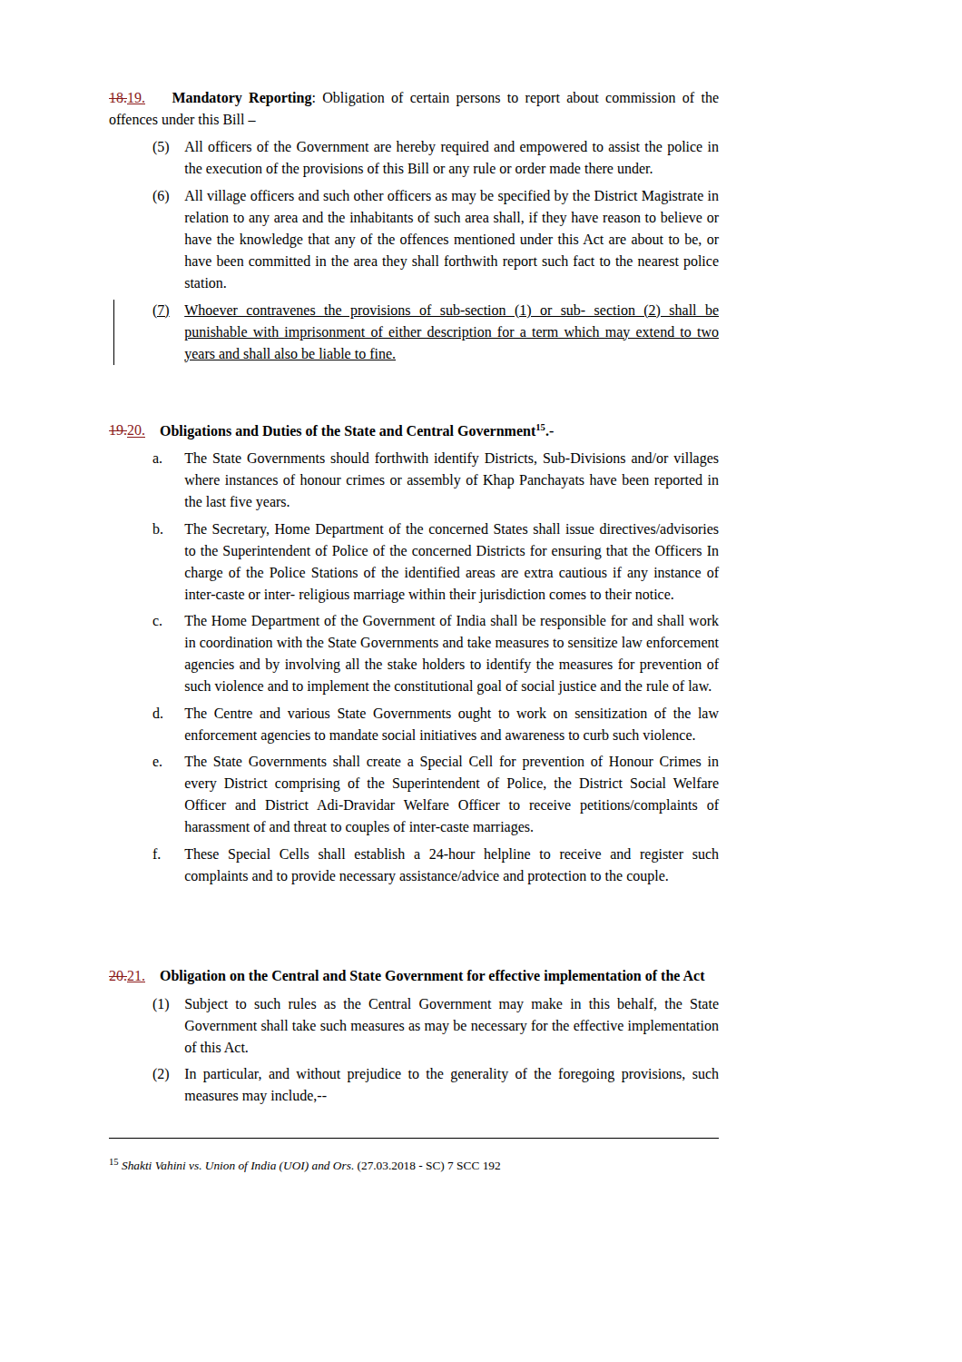18. 19. Mandatory Reporting: Obligation of certain persons to report about commission of the offences under this Bill –
(5) All officers of the Government are hereby required and empowered to assist the police in the execution of the provisions of this Bill or any rule or order made there under.
(6) All village officers and such other officers as may be specified by the District Magistrate in relation to any area and the inhabitants of such area shall, if they have reason to believe or have the knowledge that any of the offences mentioned under this Act are about to be, or have been committed in the area they shall forthwith report such fact to the nearest police station.
(7) Whoever contravenes the provisions of sub-section (1) or sub- section (2) shall be punishable with imprisonment of either description for a term which may extend to two years and shall also be liable to fine.
19. 20. Obligations and Duties of the State and Central Government15.-
a. The State Governments should forthwith identify Districts, Sub-Divisions and/or villages where instances of honour crimes or assembly of Khap Panchayats have been reported in the last five years.
b. The Secretary, Home Department of the concerned States shall issue directives/advisories to the Superintendent of Police of the concerned Districts for ensuring that the Officers In charge of the Police Stations of the identified areas are extra cautious if any instance of inter-caste or inter- religious marriage within their jurisdiction comes to their notice.
c. The Home Department of the Government of India shall be responsible for and shall work in coordination with the State Governments and take measures to sensitize law enforcement agencies and by involving all the stake holders to identify the measures for prevention of such violence and to implement the constitutional goal of social justice and the rule of law.
d. The Centre and various State Governments ought to work on sensitization of the law enforcement agencies to mandate social initiatives and awareness to curb such violence.
e. The State Governments shall create a Special Cell for prevention of Honour Crimes in every District comprising of the Superintendent of Police, the District Social Welfare Officer and District Adi-Dravidar Welfare Officer to receive petitions/complaints of harassment of and threat to couples of inter-caste marriages.
f. These Special Cells shall establish a 24-hour helpline to receive and register such complaints and to provide necessary assistance/advice and protection to the couple.
20. 21. Obligation on the Central and State Government for effective implementation of the Act
(1) Subject to such rules as the Central Government may make in this behalf, the State Government shall take such measures as may be necessary for the effective implementation of this Act.
(2) In particular, and without prejudice to the generality of the foregoing provisions, such measures may include,--
15 Shakti Vahini vs. Union of India (UOI) and Ors. (27.03.2018 - SC) 7 SCC 192